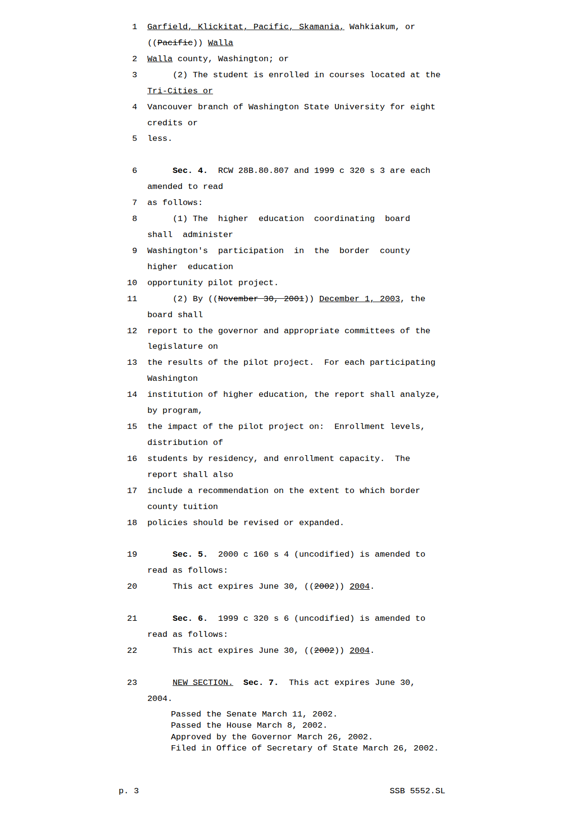1 Garfield, Klickitat, Pacific, Skamania, Wahkiakum, or ((Pacific)) Walla
2 Walla county, Washington; or
3 (2) The student is enrolled in courses located at the Tri-Cities or
4 Vancouver branch of Washington State University for eight credits or
5 less.
6 Sec. 4. RCW 28B.80.807 and 1999 c 320 s 3 are each amended to read
7 as follows:
8 (1) The higher education coordinating board shall administer
9 Washington's participation in the border county higher education
10 opportunity pilot project.
11 (2) By ((November 30, 2001)) December 1, 2003, the board shall
12 report to the governor and appropriate committees of the legislature on
13 the results of the pilot project. For each participating Washington
14 institution of higher education, the report shall analyze, by program,
15 the impact of the pilot project on: Enrollment levels, distribution of
16 students by residency, and enrollment capacity. The report shall also
17 include a recommendation on the extent to which border county tuition
18 policies should be revised or expanded.
19 Sec. 5. 2000 c 160 s 4 (uncodified) is amended to read as follows:
20 This act expires June 30, ((2002)) 2004.
21 Sec. 6. 1999 c 320 s 6 (uncodified) is amended to read as follows:
22 This act expires June 30, ((2002)) 2004.
23 NEW SECTION. Sec. 7. This act expires June 30, 2004.
Passed the Senate March 11, 2002. Passed the House March 8, 2002. Approved by the Governor March 26, 2002. Filed in Office of Secretary of State March 26, 2002.
p. 3 SSB 5552.SL